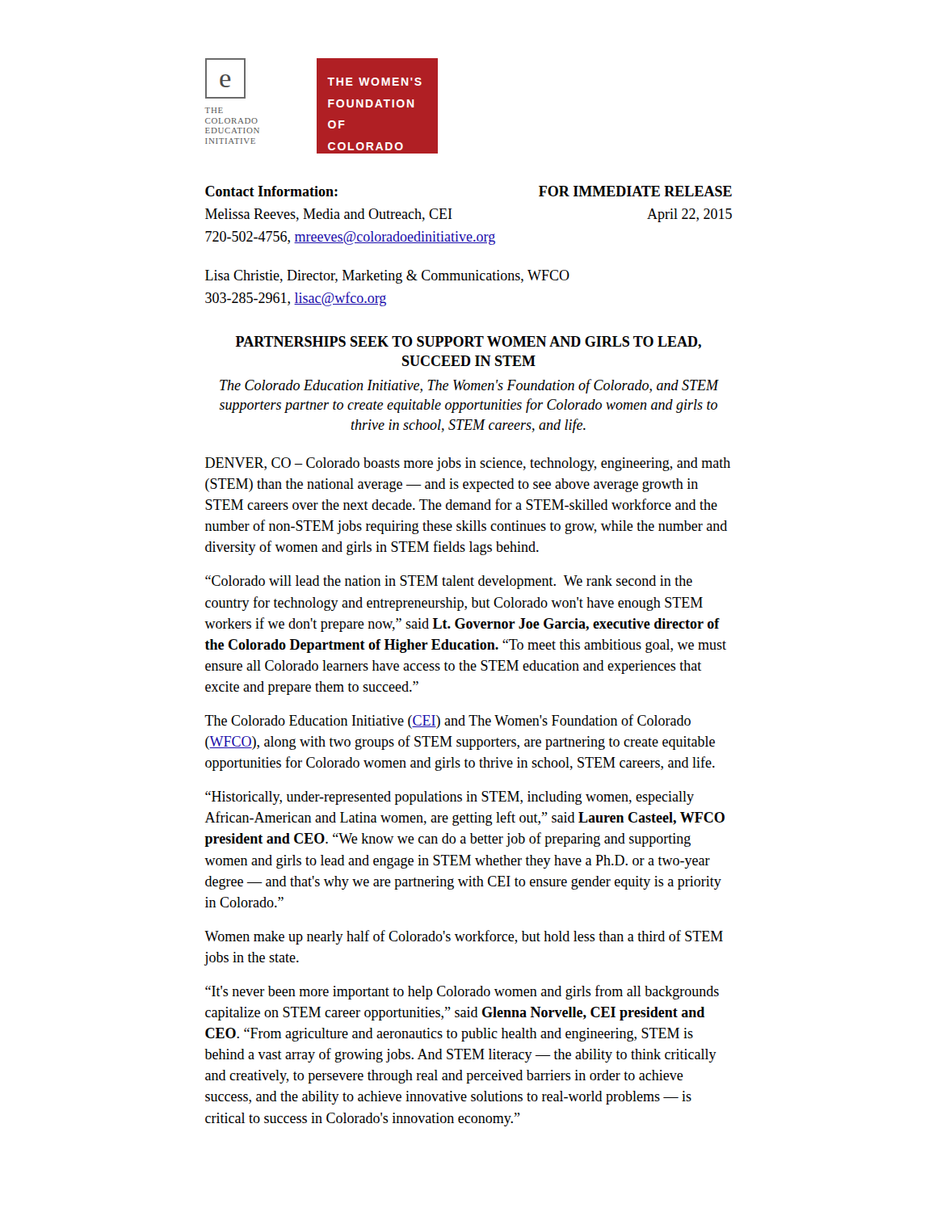e
The Colorado Education Initiative
The Women's Foundation of Colorado
Contact Information:
FOR IMMEDIATE RELEASE
Melissa Reeves, Media and Outreach, CEI
April 22, 2015
720-502-4756, mreeves@coloradoedinitiative.org
Lisa Christie, Director, Marketing & Communications, WFCO
303-285-2961, lisac@wfco.org
PARTNERSHIPS SEEK TO SUPPORT WOMEN AND GIRLS TO LEAD, SUCCEED IN STEM
The Colorado Education Initiative, The Women's Foundation of Colorado, and STEM supporters partner to create equitable opportunities for Colorado women and girls to thrive in school, STEM careers, and life.
DENVER, CO – Colorado boasts more jobs in science, technology, engineering, and math (STEM) than the national average — and is expected to see above average growth in STEM careers over the next decade. The demand for a STEM-skilled workforce and the number of non-STEM jobs requiring these skills continues to grow, while the number and diversity of women and girls in STEM fields lags behind.
“Colorado will lead the nation in STEM talent development. We rank second in the country for technology and entrepreneurship, but Colorado won't have enough STEM workers if we don't prepare now,” said Lt. Governor Joe Garcia, executive director of the Colorado Department of Higher Education. “To meet this ambitious goal, we must ensure all Colorado learners have access to the STEM education and experiences that excite and prepare them to succeed.”
The Colorado Education Initiative (CEI) and The Women's Foundation of Colorado (WFCO), along with two groups of STEM supporters, are partnering to create equitable opportunities for Colorado women and girls to thrive in school, STEM careers, and life.
“Historically, under-represented populations in STEM, including women, especially African-American and Latina women, are getting left out,” said Lauren Casteel, WFCO president and CEO. “We know we can do a better job of preparing and supporting women and girls to lead and engage in STEM whether they have a Ph.D. or a two-year degree — and that's why we are partnering with CEI to ensure gender equity is a priority in Colorado.”
Women make up nearly half of Colorado's workforce, but hold less than a third of STEM jobs in the state.
“It's never been more important to help Colorado women and girls from all backgrounds capitalize on STEM career opportunities,” said Glenna Norvelle, CEI president and CEO. “From agriculture and aeronautics to public health and engineering, STEM is behind a vast array of growing jobs. And STEM literacy — the ability to think critically and creatively, to persevere through real and perceived barriers in order to achieve success, and the ability to achieve innovative solutions to real-world problems — is critical to success in Colorado's innovation economy.”